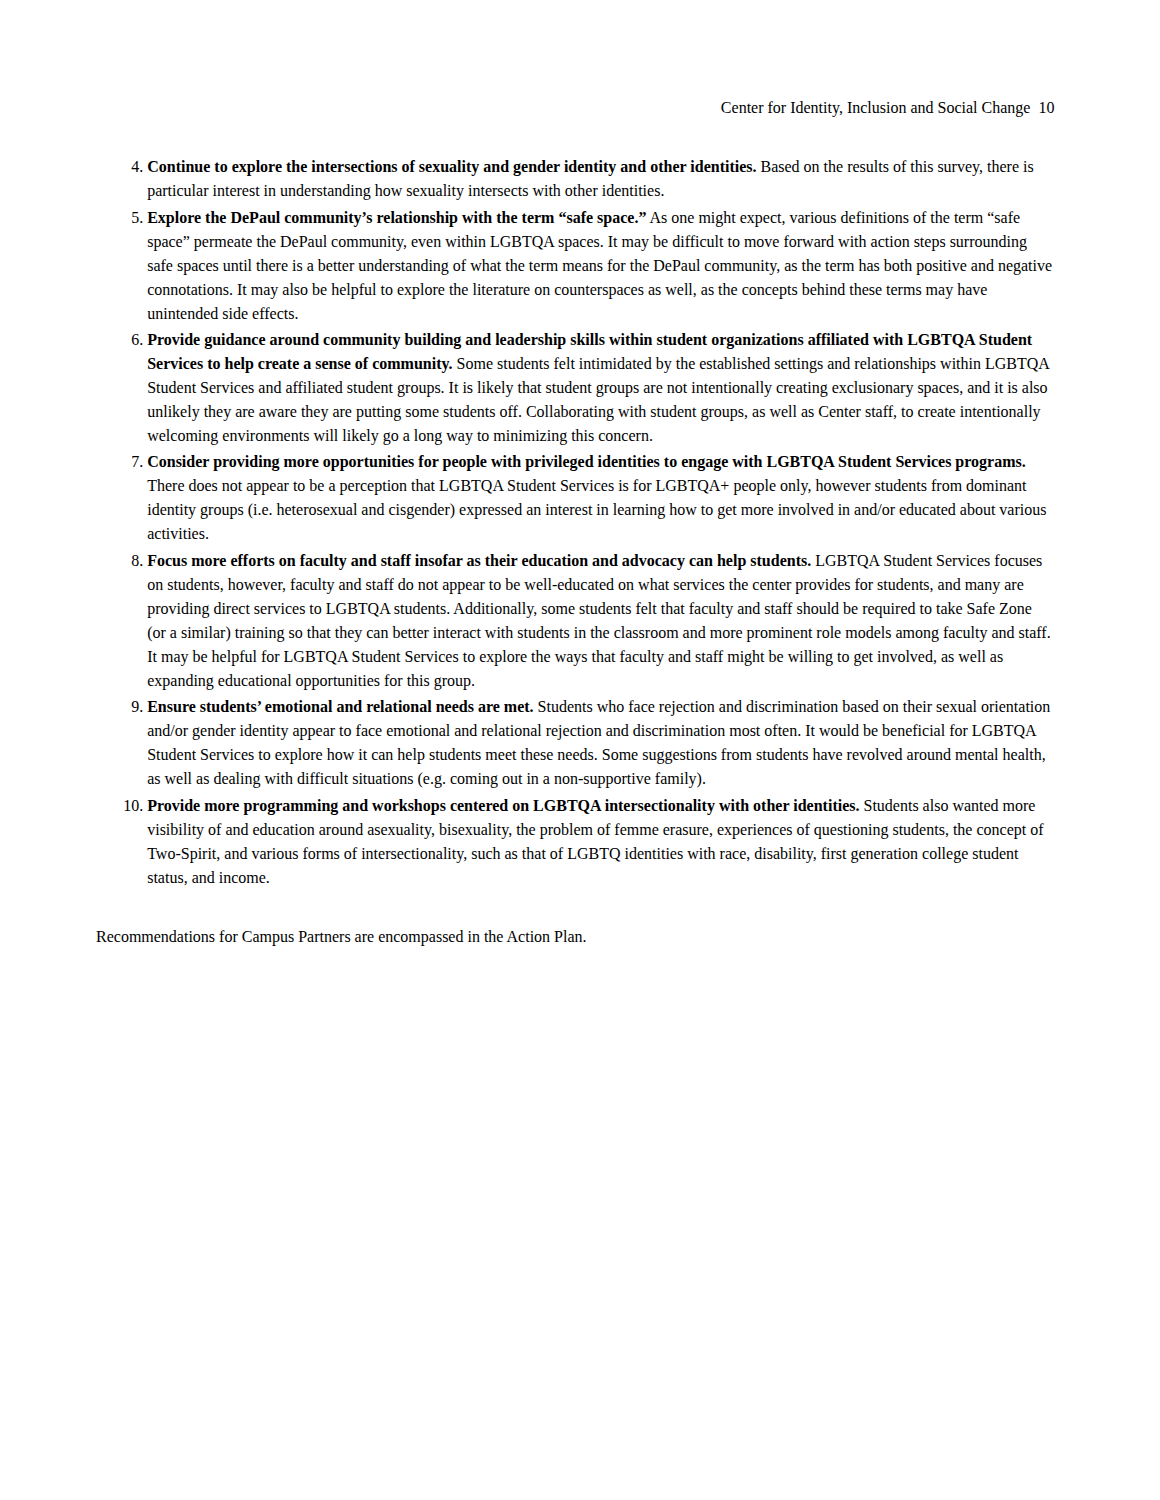Center for Identity, Inclusion and Social Change 10
Continue to explore the intersections of sexuality and gender identity and other identities. Based on the results of this survey, there is particular interest in understanding how sexuality intersects with other identities.
Explore the DePaul community’s relationship with the term “safe space.” As one might expect, various definitions of the term “safe space” permeate the DePaul community, even within LGBTQA spaces. It may be difficult to move forward with action steps surrounding safe spaces until there is a better understanding of what the term means for the DePaul community, as the term has both positive and negative connotations. It may also be helpful to explore the literature on counterspaces as well, as the concepts behind these terms may have unintended side effects.
Provide guidance around community building and leadership skills within student organizations affiliated with LGBTQA Student Services to help create a sense of community. Some students felt intimidated by the established settings and relationships within LGBTQA Student Services and affiliated student groups. It is likely that student groups are not intentionally creating exclusionary spaces, and it is also unlikely they are aware they are putting some students off. Collaborating with student groups, as well as Center staff, to create intentionally welcoming environments will likely go a long way to minimizing this concern.
Consider providing more opportunities for people with privileged identities to engage with LGBTQA Student Services programs. There does not appear to be a perception that LGBTQA Student Services is for LGBTQA+ people only, however students from dominant identity groups (i.e. heterosexual and cisgender) expressed an interest in learning how to get more involved in and/or educated about various activities.
Focus more efforts on faculty and staff insofar as their education and advocacy can help students. LGBTQA Student Services focuses on students, however, faculty and staff do not appear to be well-educated on what services the center provides for students, and many are providing direct services to LGBTQA students. Additionally, some students felt that faculty and staff should be required to take Safe Zone (or a similar) training so that they can better interact with students in the classroom and more prominent role models among faculty and staff. It may be helpful for LGBTQA Student Services to explore the ways that faculty and staff might be willing to get involved, as well as expanding educational opportunities for this group.
Ensure students’ emotional and relational needs are met. Students who face rejection and discrimination based on their sexual orientation and/or gender identity appear to face emotional and relational rejection and discrimination most often. It would be beneficial for LGBTQA Student Services to explore how it can help students meet these needs. Some suggestions from students have revolved around mental health, as well as dealing with difficult situations (e.g. coming out in a non-supportive family).
Provide more programming and workshops centered on LGBTQA intersectionality with other identities. Students also wanted more visibility of and education around asexuality, bisexuality, the problem of femme erasure, experiences of questioning students, the concept of Two-Spirit, and various forms of intersectionality, such as that of LGBTQ identities with race, disability, first generation college student status, and income.
Recommendations for Campus Partners are encompassed in the Action Plan.